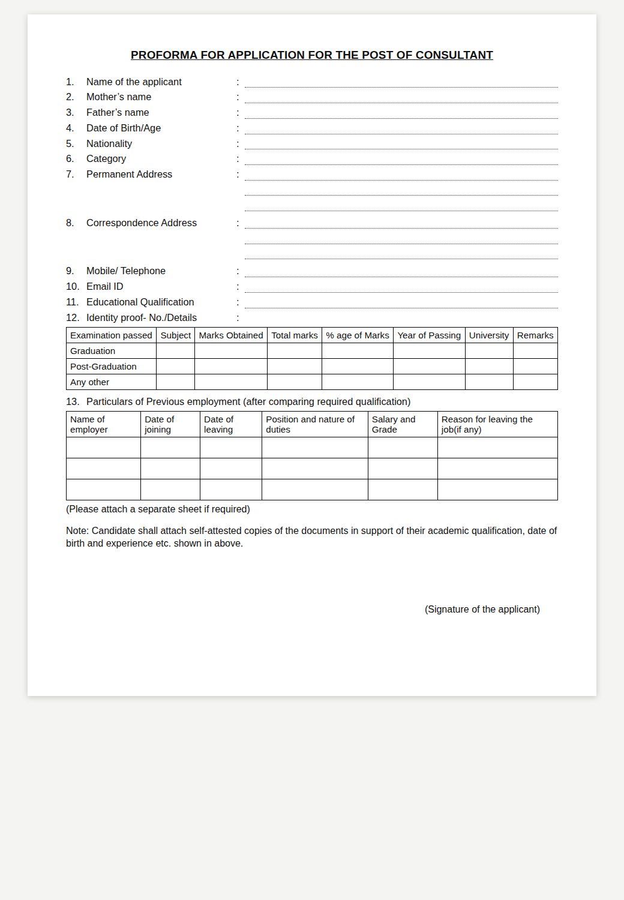PROFORMA FOR APPLICATION FOR THE POST OF CONSULTANT
Name of the applicant:
Mother’s name:
Father’s name:
Date of Birth/Age:
Nationality:
Category:
Permanent Address:
Correspondence Address:
Mobile/ Telephone:
Email ID:
Educational Qualification:
Identity proof- No./Details:
| Examination passed | Subject | Marks Obtained | Total marks | % age of Marks | Year of Passing | University | Remarks |
| --- | --- | --- | --- | --- | --- | --- | --- |
| Graduation | | | | | | | |
| Post-Graduation | | | | | | | |
| Any other | | | | | | | |
13. Particulars of Previous employment (after comparing required qualification)
| Name of employer | Date of joining | Date of leaving | Position and nature of duties | Salary and Grade | Reason for leaving the job(if any) |
| --- | --- | --- | --- | --- | --- |
(Please attach a separate sheet if required)
Note: Candidate shall attach self-attested copies of the documents in support of their academic qualification, date of birth and experience etc. shown in above.
(Signature of the applicant)